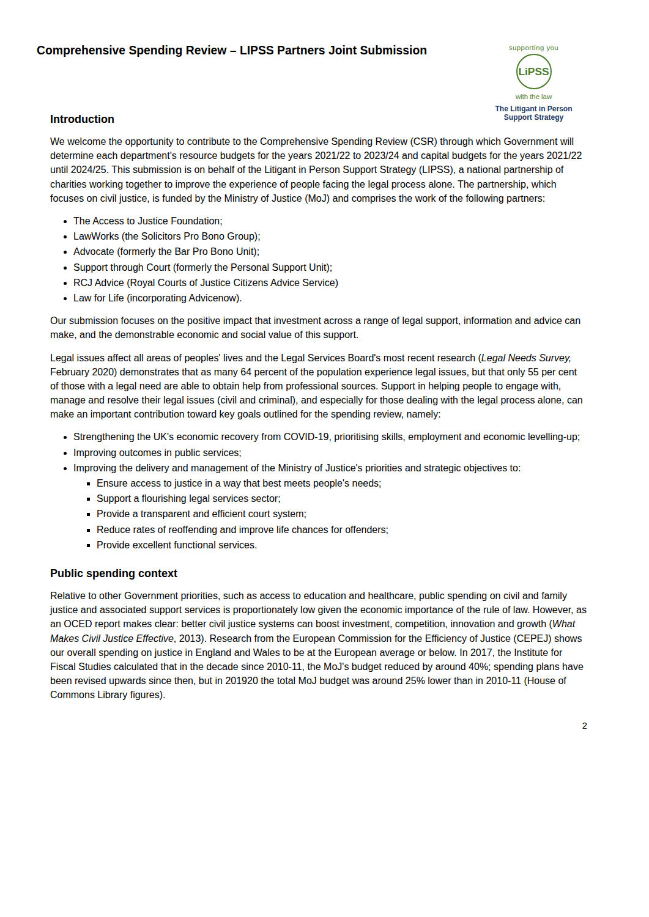supporting you
LiPSS
with the law
The Litigant in Person
Support Strategy
Comprehensive Spending Review – LIPSS Partners Joint Submission
Introduction
We welcome the opportunity to contribute to the Comprehensive Spending Review (CSR) through which Government will determine each department's resource budgets for the years 2021/22 to 2023/24 and capital budgets for the years 2021/22 until 2024/25. This submission is on behalf of the Litigant in Person Support Strategy (LIPSS), a national partnership of charities working together to improve the experience of people facing the legal process alone. The partnership, which focuses on civil justice, is funded by the Ministry of Justice (MoJ) and comprises the work of the following partners:
The Access to Justice Foundation;
LawWorks (the Solicitors Pro Bono Group);
Advocate (formerly the Bar Pro Bono Unit);
Support through Court (formerly the Personal Support Unit);
RCJ Advice (Royal Courts of Justice Citizens Advice Service)
Law for Life (incorporating Advicenow).
Our submission focuses on the positive impact that investment across a range of legal support, information and advice can make, and the demonstrable economic and social value of this support.
Legal issues affect all areas of peoples' lives and the Legal Services Board's most recent research (Legal Needs Survey, February 2020) demonstrates that as many 64 percent of the population experience legal issues, but that only 55 per cent of those with a legal need are able to obtain help from professional sources. Support in helping people to engage with, manage and resolve their legal issues (civil and criminal), and especially for those dealing with the legal process alone, can make an important contribution toward key goals outlined for the spending review, namely:
Strengthening the UK's economic recovery from COVID-19, prioritising skills, employment and economic levelling-up;
Improving outcomes in public services;
Improving the delivery and management of the Ministry of Justice's priorities and strategic objectives to:
Ensure access to justice in a way that best meets people's needs;
Support a flourishing legal services sector;
Provide a transparent and efficient court system;
Reduce rates of reoffending and improve life chances for offenders;
Provide excellent functional services.
Public spending context
Relative to other Government priorities, such as access to education and healthcare, public spending on civil and family justice and associated support services is proportionately low given the economic importance of the rule of law. However, as an OCED report makes clear: better civil justice systems can boost investment, competition, innovation and growth (What Makes Civil Justice Effective, 2013). Research from the European Commission for the Efficiency of Justice (CEPEJ) shows our overall spending on justice in England and Wales to be at the European average or below. In 2017, the Institute for Fiscal Studies calculated that in the decade since 2010-11, the MoJ's budget reduced by around 40%; spending plans have been revised upwards since then, but in 201920 the total MoJ budget was around 25% lower than in 2010-11 (House of Commons Library figures).
2